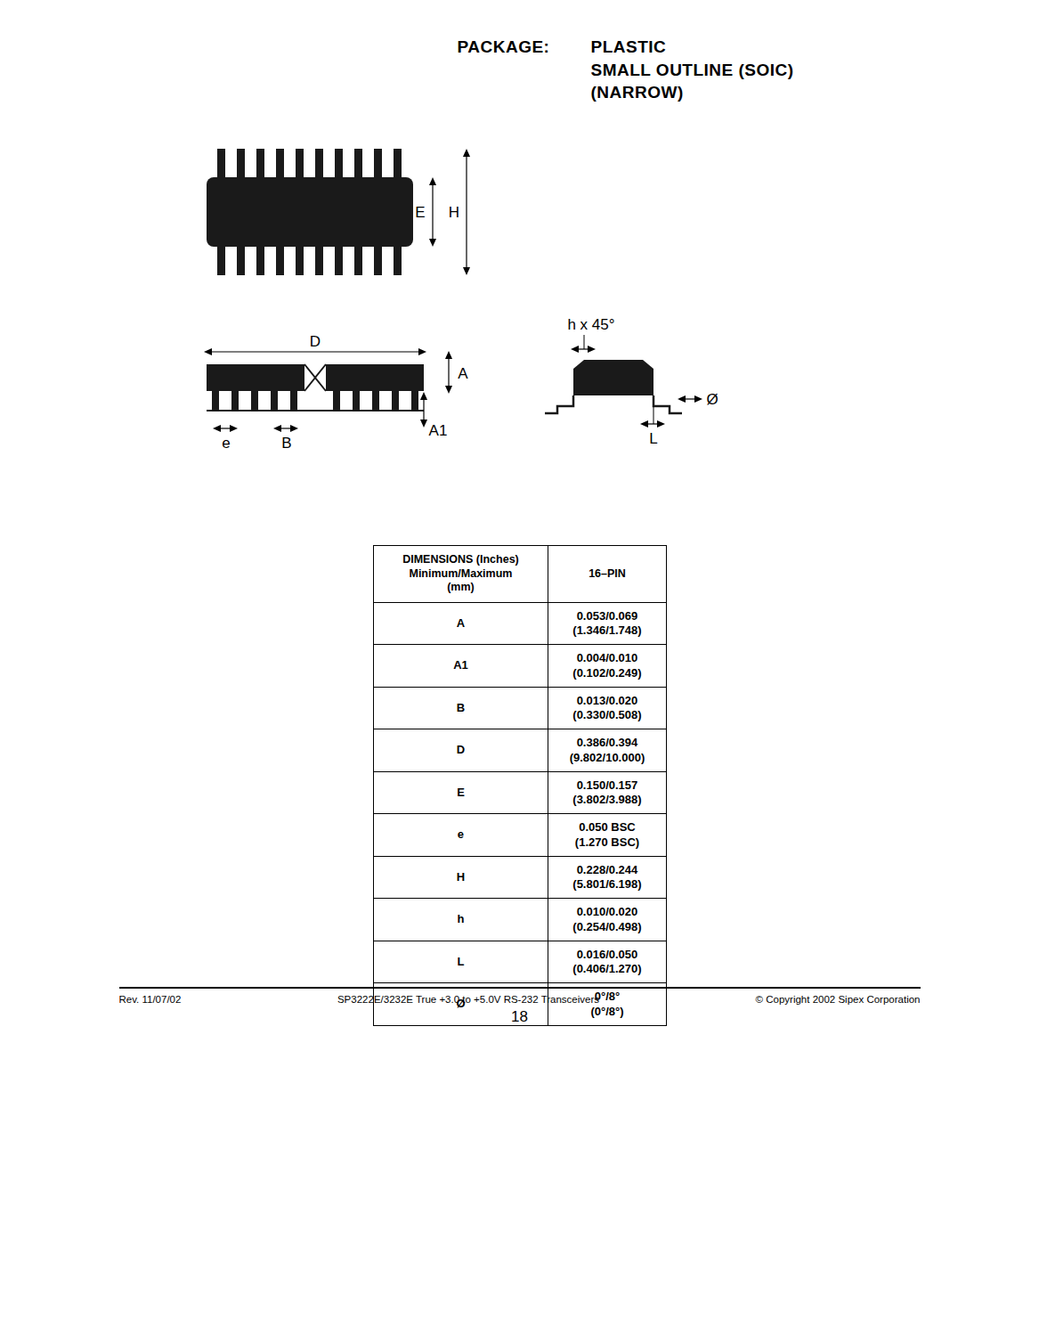PACKAGE: PLASTIC
SMALL OUTLINE (SOIC)
(NARROW)
E H D A A1 e B h x 45° Ø L
| DIMENSIONS (Inches) Minimum/Maximum (mm) | 16–PIN |
| --- | --- |
| A | 0.053/0.069 (1.346/1.748) |
| A1 | 0.004/0.010 (0.102/0.249) |
| B | 0.013/0.020 (0.330/0.508) |
| D | 0.386/0.394 (9.802/10.000) |
| E | 0.150/0.157 (3.802/3.988) |
| e | 0.050 BSC (1.270 BSC) |
| H | 0.228/0.244 (5.801/6.198) |
| h | 0.010/0.020 (0.254/0.498) |
| L | 0.016/0.050 (0.406/1.270) |
| Ø | 0°/8° (0°/8°) |
Rev. 11/07/02
SP3222E/3232E True +3.0 to +5.0V RS-232 Transceivers
© Copyright 2002 Sipex Corporation
18